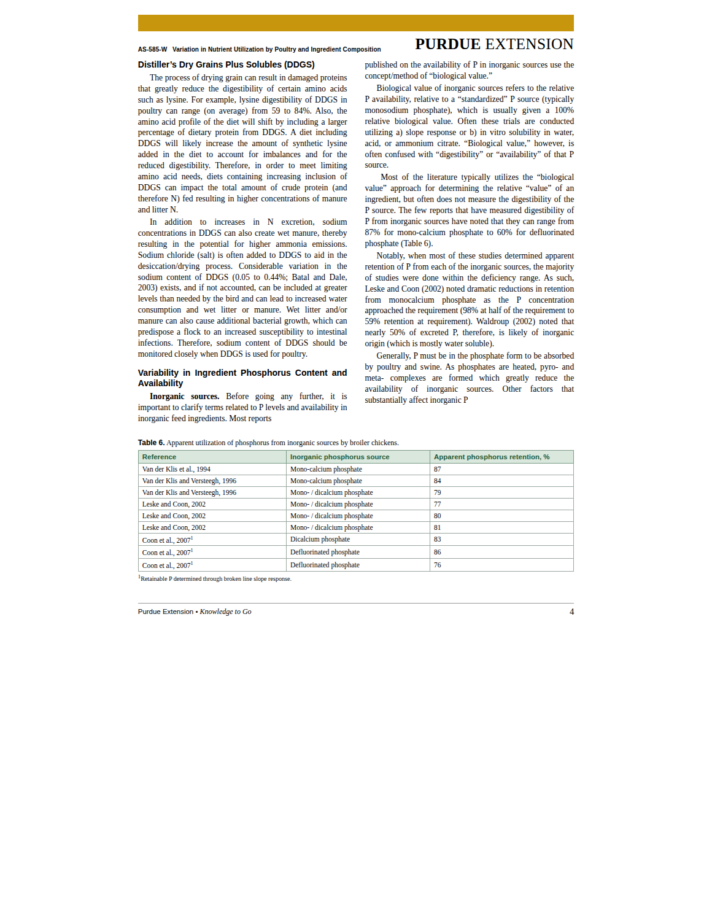AS-585-W Variation in Nutrient Utilization by Poultry and Ingredient Composition
PURDUE EXTENSION
Distiller’s Dry Grains Plus Solubles (DDGS)
The process of drying grain can result in damaged proteins that greatly reduce the digestibility of certain amino acids such as lysine. For example, lysine digestibility of DDGS in poultry can range (on average) from 59 to 84%. Also, the amino acid profile of the diet will shift by including a larger percentage of dietary protein from DDGS. A diet including DDGS will likely increase the amount of synthetic lysine added in the diet to account for imbalances and for the reduced digestibility. Therefore, in order to meet limiting amino acid needs, diets containing increasing inclusion of DDGS can impact the total amount of crude protein (and therefore N) fed resulting in higher concentrations of manure and litter N.
In addition to increases in N excretion, sodium concentrations in DDGS can also create wet manure, thereby resulting in the potential for higher ammonia emissions. Sodium chloride (salt) is often added to DDGS to aid in the desiccation/drying process. Considerable variation in the sodium content of DDGS (0.05 to 0.44%; Batal and Dale, 2003) exists, and if not accounted, can be included at greater levels than needed by the bird and can lead to increased water consumption and wet litter or manure. Wet litter and/or manure can also cause additional bacterial growth, which can predispose a flock to an increased susceptibility to intestinal infections. Therefore, sodium content of DDGS should be monitored closely when DDGS is used for poultry.
Variability in Ingredient Phosphorus Content and Availability
Inorganic sources. Before going any further, it is important to clarify terms related to P levels and availability in inorganic feed ingredients. Most reports
published on the availability of P in inorganic sources use the concept/method of “biological value.”
Biological value of inorganic sources refers to the relative P availability, relative to a “standardized” P source (typically monosodium phosphate), which is usually given a 100% relative biological value. Often these trials are conducted utilizing a) slope response or b) in vitro solubility in water, acid, or ammonium citrate. “Biological value,” however, is often confused with “digestibility” or “availability” of that P source.
Most of the literature typically utilizes the “biological value” approach for determining the relative “value” of an ingredient, but often does not measure the digestibility of the P source. The few reports that have measured digestibility of P from inorganic sources have noted that they can range from 87% for mono-calcium phosphate to 60% for defluorinated phosphate (Table 6).
Notably, when most of these studies determined apparent retention of P from each of the inorganic sources, the majority of studies were done within the deficiency range. As such, Leske and Coon (2002) noted dramatic reductions in retention from monocalcium phosphate as the P concentration approached the requirement (98% at half of the requirement to 59% retention at requirement). Waldroup (2002) noted that nearly 50% of excreted P, therefore, is likely of inorganic origin (which is mostly water soluble).
Generally, P must be in the phosphate form to be absorbed by poultry and swine. As phosphates are heated, pyro- and meta- complexes are formed which greatly reduce the availability of inorganic sources. Other factors that substantially affect inorganic P
Table 6. Apparent utilization of phosphorus from inorganic sources by broiler chickens.
| Reference | Inorganic phosphorus source | Apparent phosphorus retention, % |
| --- | --- | --- |
| Van der Klis et al., 1994 | Mono-calcium phosphate | 87 |
| Van der Klis and Versteegh, 1996 | Mono-calcium phosphate | 84 |
| Van der Klis and Versteegh, 1996 | Mono- / dicalcium phosphate | 79 |
| Leske and Coon, 2002 | Mono- / dicalcium phosphate | 77 |
| Leske and Coon, 2002 | Mono- / dicalcium phosphate | 80 |
| Leske and Coon, 2002 | Mono- / dicalcium phosphate | 81 |
| Coon et al., 2007 1 | Dicalcium phosphate | 83 |
| Coon et al., 2007 1 | Defluorinated phosphate | 86 |
| Coon et al., 2007 1 | Defluorinated phosphate | 76 |
1Retainable P determined through broken line slope response.
Purdue Extension • Knowledge to Go
4